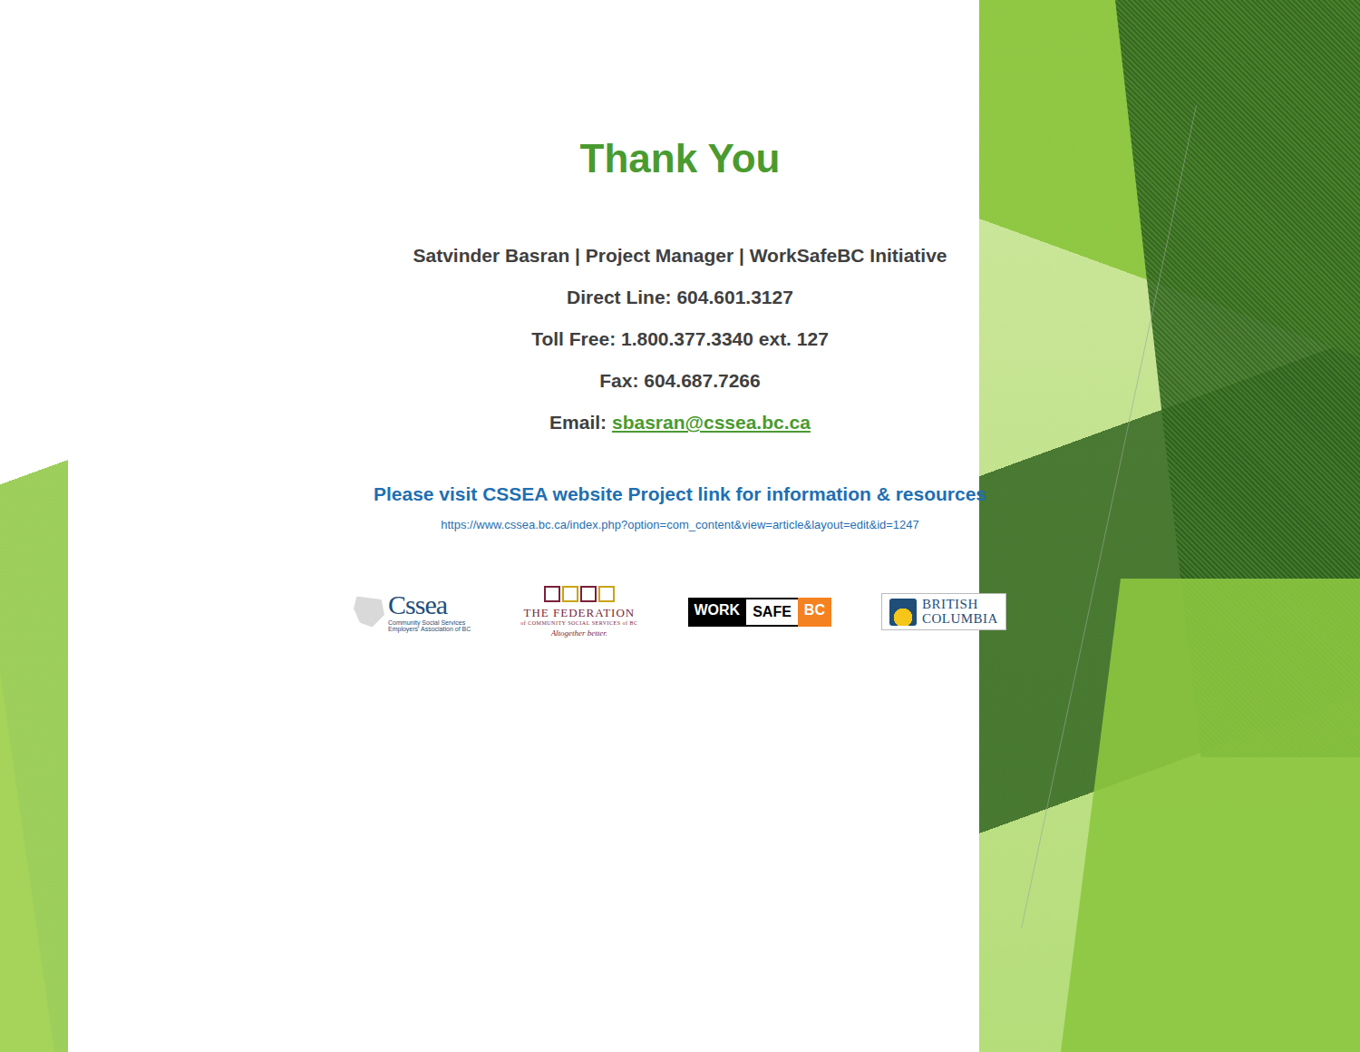Thank You
Satvinder Basran | Project Manager | WorkSafeBC Initiative
Direct Line: 604.601.3127
Toll Free: 1.800.377.3340 ext. 127
Fax: 604.687.7266
Email: sbasran@cssea.bc.ca
Please visit CSSEA website Project link for information & resources
https://www.cssea.bc.ca/index.php?option=com_content&view=article&layout=edit&id=1247
Cssea
Community Social Services Employers' Association of BC
THE FEDERATION
of COMMUNITY SOCIAL SERVICES of BC
Altogether better.
WORK SAFE BC
BRITISH
COLUMBIA